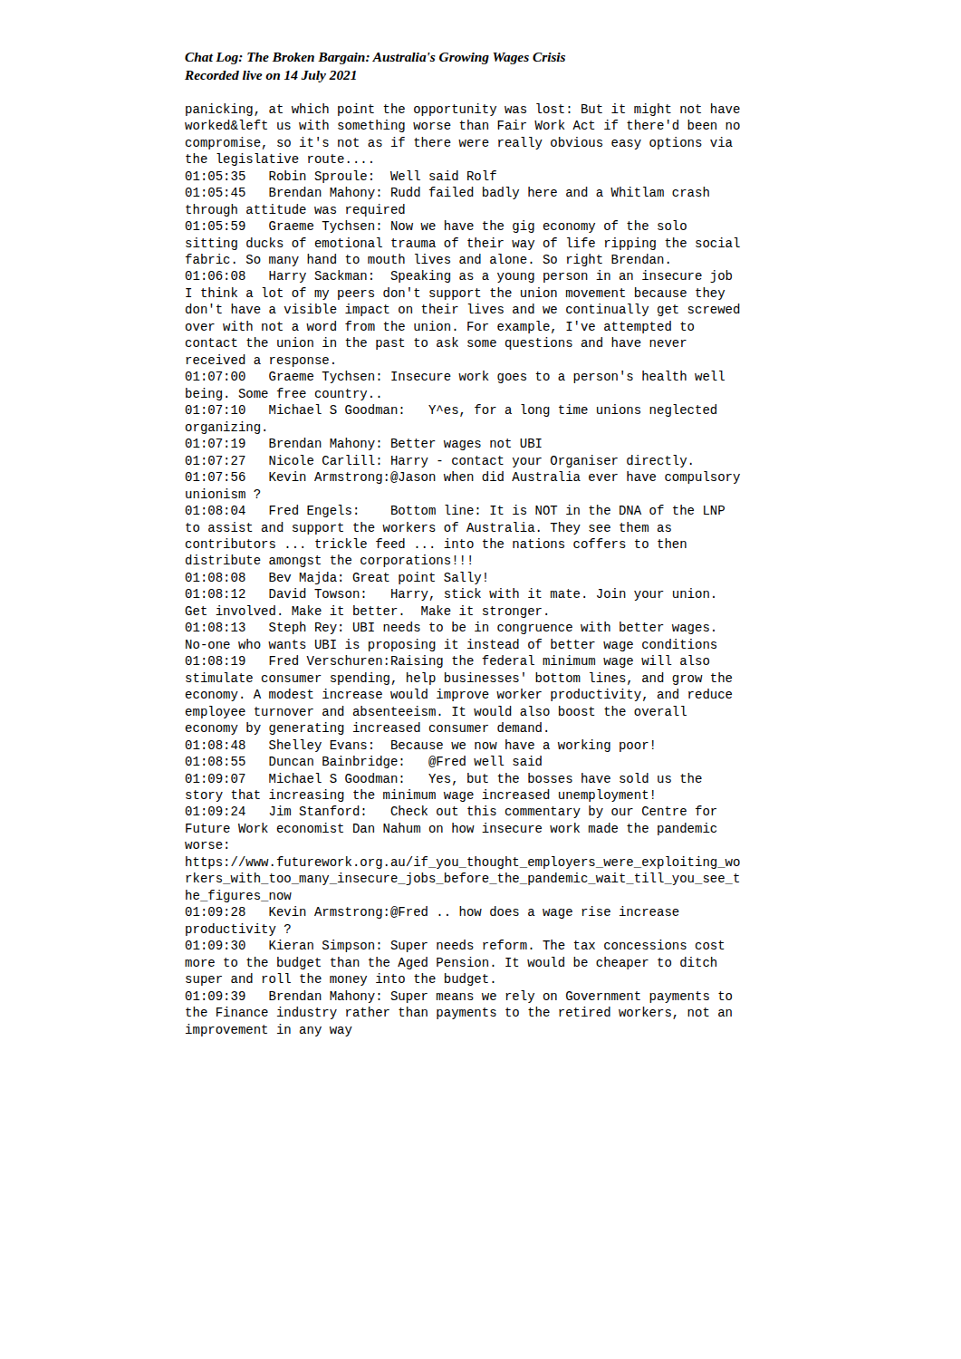Chat Log: The Broken Bargain: Australia's Growing Wages Crisis
Recorded live on 14 July 2021
panicking, at which point the opportunity was lost: But it might not have
worked&left us with something worse than Fair Work Act if there'd been no
compromise, so it's not as if there were really obvious easy options via
the legislative route....
01:05:35   Robin Sproule:  Well said Rolf
01:05:45   Brendan Mahony: Rudd failed badly here and a Whitlam crash
through attitude was required
01:05:59   Graeme Tychsen: Now we have the gig economy of the solo
sitting ducks of emotional trauma of their way of life ripping the social
fabric. So many hand to mouth lives and alone. So right Brendan.
01:06:08   Harry Sackman:  Speaking as a young person in an insecure job
I think a lot of my peers don't support the union movement because they
don't have a visible impact on their lives and we continually get screwed
over with not a word from the union. For example, I've attempted to
contact the union in the past to ask some questions and have never
received a response.
01:07:00   Graeme Tychsen: Insecure work goes to a person's health well
being. Some free country..
01:07:10   Michael S Goodman:   Y^es, for a long time unions neglected
organizing.
01:07:19   Brendan Mahony: Better wages not UBI
01:07:27   Nicole Carlill: Harry - contact your Organiser directly.
01:07:56   Kevin Armstrong:@Jason when did Australia ever have compulsory
unionism ?
01:08:04   Fred Engels:    Bottom line: It is NOT in the DNA of the LNP
to assist and support the workers of Australia. They see them as
contributors ... trickle feed ... into the nations coffers to then
distribute amongst the corporations!!!
01:08:08   Bev Majda: Great point Sally!
01:08:12   David Towson:   Harry, stick with it mate. Join your union.
Get involved. Make it better.  Make it stronger.
01:08:13   Steph Rey: UBI needs to be in congruence with better wages.
No-one who wants UBI is proposing it instead of better wage conditions
01:08:19   Fred Verschuren:Raising the federal minimum wage will also
stimulate consumer spending, help businesses' bottom lines, and grow the
economy. A modest increase would improve worker productivity, and reduce
employee turnover and absenteeism. It would also boost the overall
economy by generating increased consumer demand.
01:08:48   Shelley Evans:  Because we now have a working poor!
01:08:55   Duncan Bainbridge:   @Fred well said
01:09:07   Michael S Goodman:   Yes, but the bosses have sold us the
story that increasing the minimum wage increased unemployment!
01:09:24   Jim Stanford:   Check out this commentary by our Centre for
Future Work economist Dan Nahum on how insecure work made the pandemic
worse:
https://www.futurework.org.au/if_you_thought_employers_were_exploiting_wo
rkers_with_too_many_insecure_jobs_before_the_pandemic_wait_till_you_see_t
he_figures_now
01:09:28   Kevin Armstrong:@Fred .. how does a wage rise increase
productivity ?
01:09:30   Kieran Simpson: Super needs reform. The tax concessions cost
more to the budget than the Aged Pension. It would be cheaper to ditch
super and roll the money into the budget.
01:09:39   Brendan Mahony: Super means we rely on Government payments to
the Finance industry rather than payments to the retired workers, not an
improvement in any way